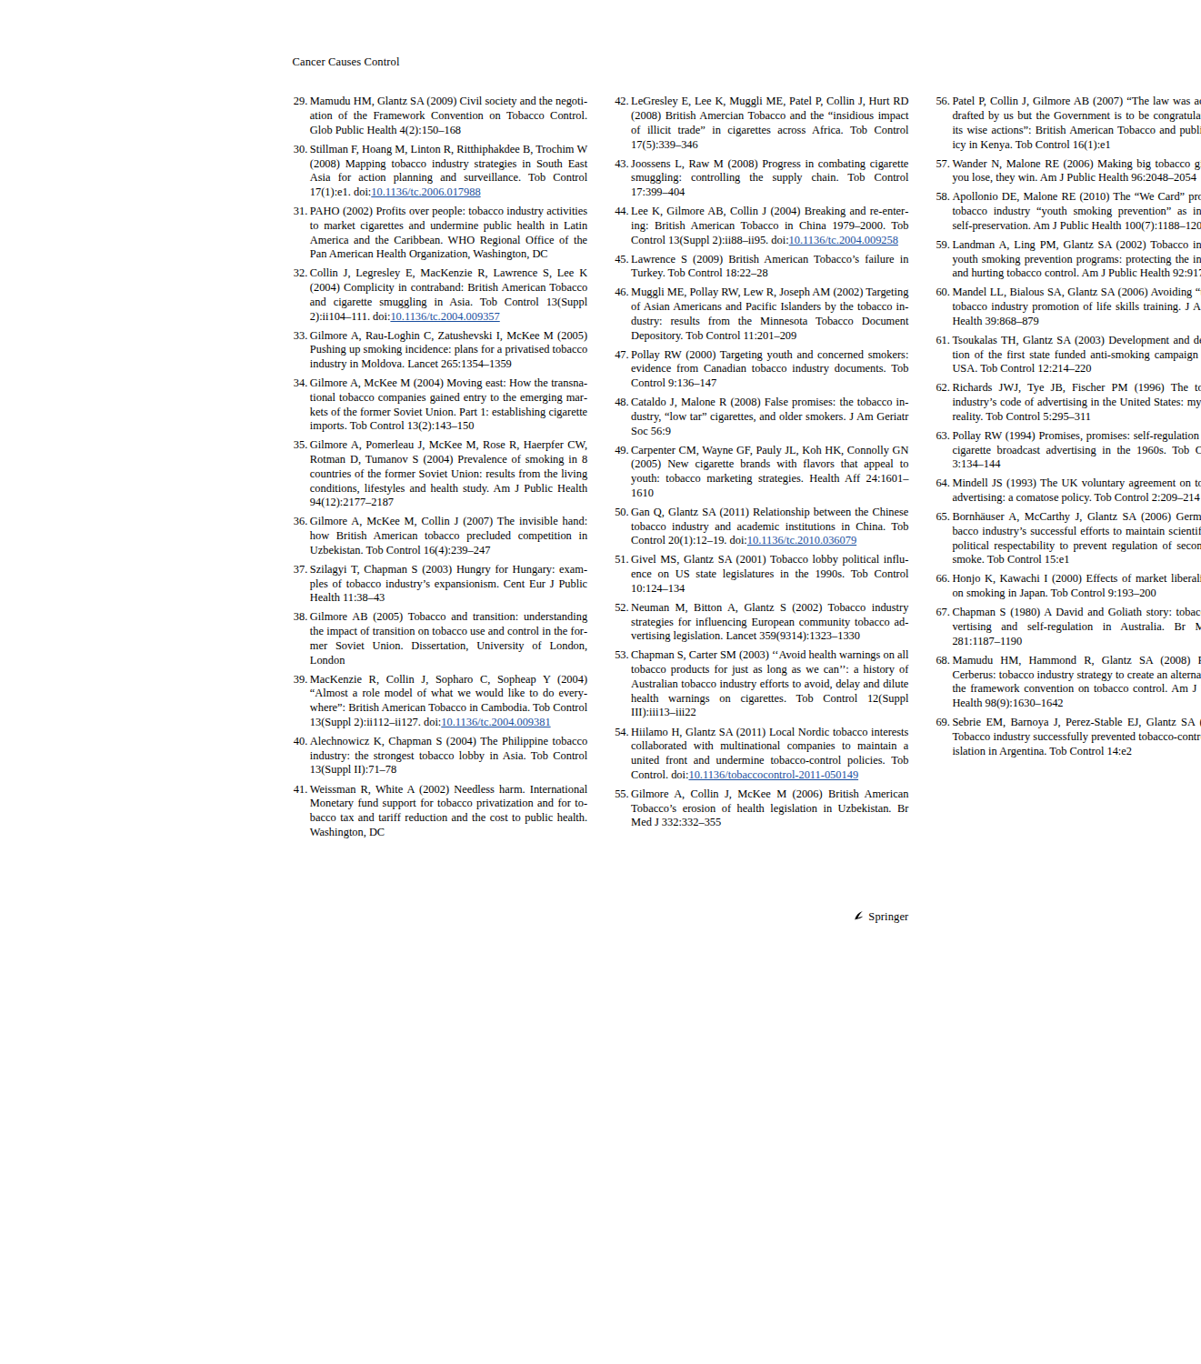Cancer Causes Control
29. Mamudu HM, Glantz SA (2009) Civil society and the negotiation of the Framework Convention on Tobacco Control. Glob Public Health 4(2):150–168
30. Stillman F, Hoang M, Linton R, Ritthiphakdee B, Trochim W (2008) Mapping tobacco industry strategies in South East Asia for action planning and surveillance. Tob Control 17(1):e1. doi:10.1136/tc.2006.017988
31. PAHO (2002) Profits over people: tobacco industry activities to market cigarettes and undermine public health in Latin America and the Caribbean. WHO Regional Office of the Pan American Health Organization, Washington, DC
32. Collin J, Legresley E, MacKenzie R, Lawrence S, Lee K (2004) Complicity in contraband: British American Tobacco and cigarette smuggling in Asia. Tob Control 13(Suppl 2):ii104–111. doi:10.1136/tc.2004.009357
33. Gilmore A, Rau-Loghin C, Zatushevski I, McKee M (2005) Pushing up smoking incidence: plans for a privatised tobacco industry in Moldova. Lancet 265:1354–1359
34. Gilmore A, McKee M (2004) Moving east: How the transnational tobacco companies gained entry to the emerging markets of the former Soviet Union. Part 1: establishing cigarette imports. Tob Control 13(2):143–150
35. Gilmore A, Pomerleau J, McKee M, Rose R, Haerpfer CW, Rotman D, Tumanov S (2004) Prevalence of smoking in 8 countries of the former Soviet Union: results from the living conditions, lifestyles and health study. Am J Public Health 94(12):2177–2187
36. Gilmore A, McKee M, Collin J (2007) The invisible hand: how British American tobacco precluded competition in Uzbekistan. Tob Control 16(4):239–247
37. Szilagyi T, Chapman S (2003) Hungry for Hungary: examples of tobacco industry’s expansionism. Cent Eur J Public Health 11:38–43
38. Gilmore AB (2005) Tobacco and transition: understanding the impact of transition on tobacco use and control in the former Soviet Union. Dissertation, University of London, London
39. MacKenzie R, Collin J, Sopharo C, Sopheap Y (2004) “Almost a role model of what we would like to do everywhere”: British American Tobacco in Cambodia. Tob Control 13(Suppl 2):ii112–ii127. doi:10.1136/tc.2004.009381
40. Alechnowicz K, Chapman S (2004) The Philippine tobacco industry: the strongest tobacco lobby in Asia. Tob Control 13(Suppl II):71–78
41. Weissman R, White A (2002) Needless harm. International Monetary fund support for tobacco privatization and for tobacco tax and tariff reduction and the cost to public health. Washington, DC
42. LeGresley E, Lee K, Muggli ME, Patel P, Collin J, Hurt RD (2008) British Amercian Tobacco and the “insidious impact of illicit trade” in cigarettes across Africa. Tob Control 17(5):339–346
43. Joossens L, Raw M (2008) Progress in combating cigarette smuggling: controlling the supply chain. Tob Control 17:399–404
44. Lee K, Gilmore AB, Collin J (2004) Breaking and re-entering: British American Tobacco in China 1979–2000. Tob Control 13(Suppl 2):ii88–ii95. doi:10.1136/tc.2004.009258
45. Lawrence S (2009) British American Tobacco’s failure in Turkey. Tob Control 18:22–28
46. Muggli ME, Pollay RW, Lew R, Joseph AM (2002) Targeting of Asian Americans and Pacific Islanders by the tobacco industry: results from the Minnesota Tobacco Document Depository. Tob Control 11:201–209
47. Pollay RW (2000) Targeting youth and concerned smokers: evidence from Canadian tobacco industry documents. Tob Control 9:136–147
48. Cataldo J, Malone R (2008) False promises: the tobacco industry, “low tar” cigarettes, and older smokers. J Am Geriatr Soc 56:9
49. Carpenter CM, Wayne GF, Pauly JL, Koh HK, Connolly GN (2005) New cigarette brands with flavors that appeal to youth: tobacco marketing strategies. Health Aff 24:1601–1610
50. Gan Q, Glantz SA (2011) Relationship between the Chinese tobacco industry and academic institutions in China. Tob Control 20(1):12–19. doi:10.1136/tc.2010.036079
51. Givel MS, Glantz SA (2001) Tobacco lobby political influence on US state legislatures in the 1990s. Tob Control 10:124–134
52. Neuman M, Bitton A, Glantz S (2002) Tobacco industry strategies for influencing European community tobacco advertising legislation. Lancet 359(9314):1323–1330
53. Chapman S, Carter SM (2003) ‘‘Avoid health warnings on all tobacco products for just as long as we can’’: a history of Australian tobacco industry efforts to avoid, delay and dilute health warnings on cigarettes. Tob Control 12(Suppl III):iii13–iii22
54. Hiilamo H, Glantz SA (2011) Local Nordic tobacco interests collaborated with multinational companies to maintain a united front and undermine tobacco-control policies. Tob Control. doi:10.1136/tobaccocontrol-2011-050149
55. Gilmore A, Collin J, McKee M (2006) British American Tobacco’s erosion of health legislation in Uzbekistan. Br Med J 332:332–355
56. Patel P, Collin J, Gilmore AB (2007) “The law was actually drafted by us but the Government is to be congratulated on its wise actions”: British American Tobacco and public policy in Kenya. Tob Control 16(1):e1
57. Wander N, Malone RE (2006) Making big tobacco give in: you lose, they win. Am J Public Health 96:2048–2054
58. Apollonio DE, Malone RE (2010) The “We Card” program: tobacco industry “youth smoking prevention” as industry self-preservation. Am J Public Health 100(7):1188–1201
59. Landman A, Ling PM, Glantz SA (2002) Tobacco industry youth smoking prevention programs: protecting the industry and hurting tobacco control. Am J Public Health 92:917–930
60. Mandel LL, Bialous SA, Glantz SA (2006) Avoiding “truth”: tobacco industry promotion of life skills training. J Adolesc Health 39:868–879
61. Tsoukalas TH, Glantz SA (2003) Development and destruction of the first state funded anti-smoking campaign in the USA. Tob Control 12:214–220
62. Richards JWJ, Tye JB, Fischer PM (1996) The tobacco industry’s code of advertising in the United States: myth and reality. Tob Control 5:295–311
63. Pollay RW (1994) Promises, promises: self-regulation of US cigarette broadcast advertising in the 1960s. Tob Control 3:134–144
64. Mindell JS (1993) The UK voluntary agreement on tobacco advertising: a comatose policy. Tob Control 2:209–214
65. Bornhäuser A, McCarthy J, Glantz SA (2006) German tobacco industry’s successful efforts to maintain scientific and political respectability to prevent regulation of secondhand smoke. Tob Control 15:e1
66. Honjo K, Kawachi I (2000) Effects of market liberalisation on smoking in Japan. Tob Control 9:193–200
67. Chapman S (1980) A David and Goliath story: tobacco advertising and self-regulation in Australia. Br Med J 281:1187–1190
68. Mamudu HM, Hammond R, Glantz SA (2008) Project Cerberus: tobacco industry strategy to create an alternative to the framework convention on tobacco control. Am J Public Health 98(9):1630–1642
69. Sebrie EM, Barnoya J, Perez-Stable EJ, Glantz SA (2005) Tobacco industry successfully prevented tobacco-control legislation in Argentina. Tob Control 14:e2
Springer